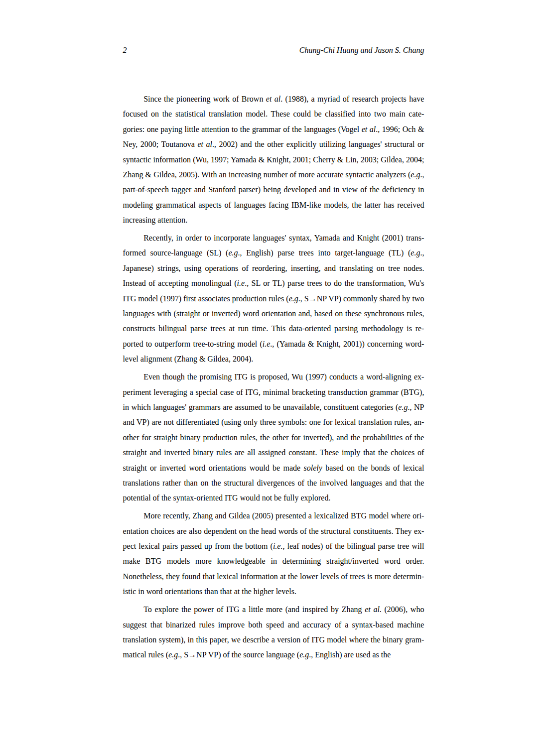2 Chung-Chi Huang and Jason S. Chang
Since the pioneering work of Brown et al. (1988), a myriad of research projects have focused on the statistical translation model. These could be classified into two main categories: one paying little attention to the grammar of the languages (Vogel et al., 1996; Och & Ney, 2000; Toutanova et al., 2002) and the other explicitly utilizing languages' structural or syntactic information (Wu, 1997; Yamada & Knight, 2001; Cherry & Lin, 2003; Gildea, 2004; Zhang & Gildea, 2005). With an increasing number of more accurate syntactic analyzers (e.g., part-of-speech tagger and Stanford parser) being developed and in view of the deficiency in modeling grammatical aspects of languages facing IBM-like models, the latter has received increasing attention.
Recently, in order to incorporate languages' syntax, Yamada and Knight (2001) transformed source-language (SL) (e.g., English) parse trees into target-language (TL) (e.g., Japanese) strings, using operations of reordering, inserting, and translating on tree nodes. Instead of accepting monolingual (i.e., SL or TL) parse trees to do the transformation, Wu's ITG model (1997) first associates production rules (e.g., S→NP VP) commonly shared by two languages with (straight or inverted) word orientation and, based on these synchronous rules, constructs bilingual parse trees at run time. This data-oriented parsing methodology is reported to outperform tree-to-string model (i.e., (Yamada & Knight, 2001)) concerning word-level alignment (Zhang & Gildea, 2004).
Even though the promising ITG is proposed, Wu (1997) conducts a word-aligning experiment leveraging a special case of ITG, minimal bracketing transduction grammar (BTG), in which languages' grammars are assumed to be unavailable, constituent categories (e.g., NP and VP) are not differentiated (using only three symbols: one for lexical translation rules, another for straight binary production rules, the other for inverted), and the probabilities of the straight and inverted binary rules are all assigned constant. These imply that the choices of straight or inverted word orientations would be made solely based on the bonds of lexical translations rather than on the structural divergences of the involved languages and that the potential of the syntax-oriented ITG would not be fully explored.
More recently, Zhang and Gildea (2005) presented a lexicalized BTG model where orientation choices are also dependent on the head words of the structural constituents. They expect lexical pairs passed up from the bottom (i.e., leaf nodes) of the bilingual parse tree will make BTG models more knowledgeable in determining straight/inverted word order. Nonetheless, they found that lexical information at the lower levels of trees is more deterministic in word orientations than that at the higher levels.
To explore the power of ITG a little more (and inspired by Zhang et al. (2006), who suggest that binarized rules improve both speed and accuracy of a syntax-based machine translation system), in this paper, we describe a version of ITG model where the binary grammatical rules (e.g., S→NP VP) of the source language (e.g., English) are used as the